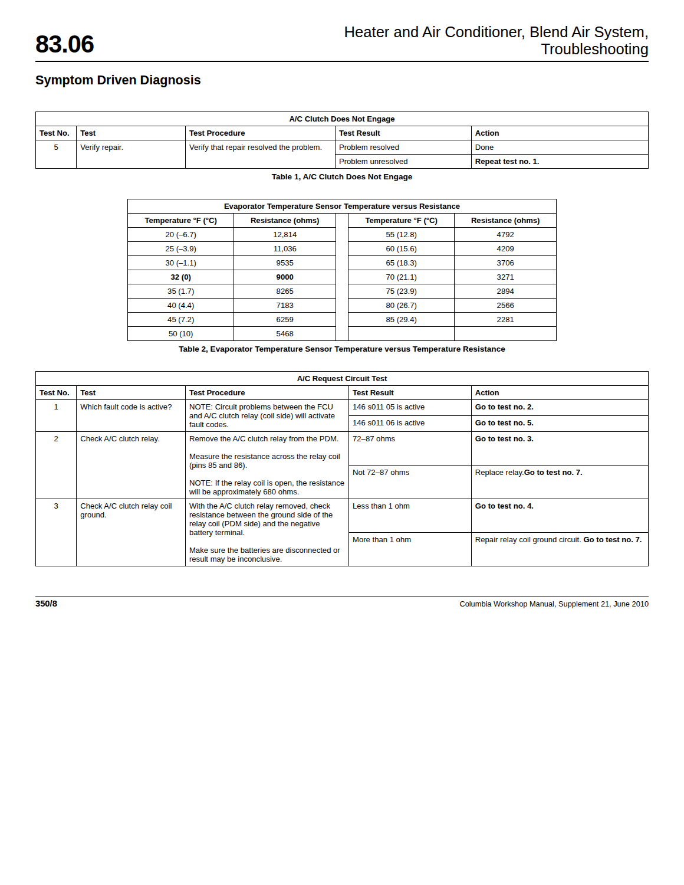83.06
Heater and Air Conditioner, Blend Air System,
Troubleshooting
Symptom Driven Diagnosis
A/C Clutch Does Not Engage
| Test No. | Test | Test Procedure | Test Result | Action |
| --- | --- | --- | --- | --- |
| 5 | Verify repair. | Verify that repair resolved the problem. | Problem resolved | Done |
| Problem unresolved | Repeat test no. 1. |
Table 1, A/C Clutch Does Not Engage
Evaporator Temperature Sensor Temperature versus Resistance
| Temperature °F (°C) | Resistance (ohms) | | Temperature °F (°C) | Resistance (ohms) |
| --- | --- | --- | --- | --- |
| 20 (–6.7) | 12,814 | | 55 (12.8) | 4792 |
| 25 (–3.9) | 11,036 | | 60 (15.6) | 4209 |
| 30 (–1.1) | 9535 | | 65 (18.3) | 3706 |
| 32 (0) | 9000 | | 70 (21.1) | 3271 |
| 35 (1.7) | 8265 | | 75 (23.9) | 2894 |
| 40 (4.4) | 7183 | | 80 (26.7) | 2566 |
| 45 (7.2) | 6259 | | 85 (29.4) | 2281 |
| 50 (10) | 5468 | | | |
Table 2, Evaporator Temperature Sensor Temperature versus Temperature Resistance
A/C Request Circuit Test
| Test No. | Test | Test Procedure | Test Result | Action |
| --- | --- | --- | --- | --- |
| 1 | Which fault code is active? | NOTE: Circuit problems between the FCU and A/C clutch relay (coil side) will activate fault codes. | 146 s011 05 is active | Go to test no. 2. |
| 146 s011 06 is active | Go to test no. 5. |
| 2 | Check A/C clutch relay. | Remove the A/C clutch relay from the PDM. Measure the resistance across the relay coil (pins 85 and 86). NOTE: If the relay coil is open, the resistance will be approximately 680 ohms. | 72–87 ohms | Go to test no. 3. |
| Not 72–87 ohms | Replace relay. Go to test no. 7. |
| 3 | Check A/C clutch relay coil ground. | With the A/C clutch relay removed, check resistance between the ground side of the relay coil (PDM side) and the negative battery terminal. Make sure the batteries are disconnected or result may be inconclusive. | Less than 1 ohm | Go to test no. 4. |
| More than 1 ohm | Repair relay coil ground circuit. Go to test no. 7. |
350/8
Columbia Workshop Manual, Supplement 21, June 2010